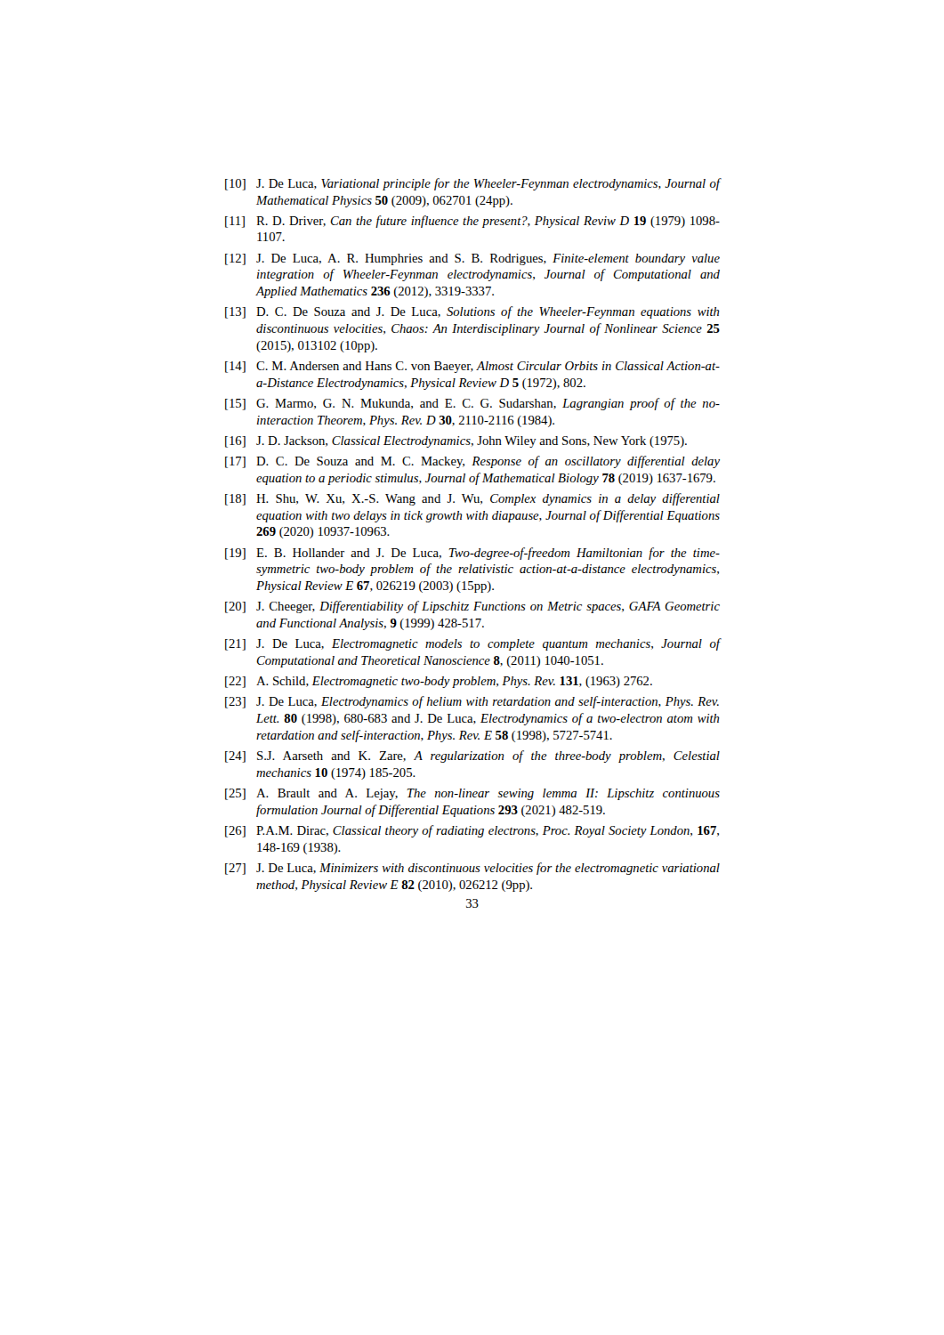[10] J. De Luca, Variational principle for the Wheeler-Feynman electrodynamics, Journal of Mathematical Physics 50 (2009), 062701 (24pp).
[11] R. D. Driver, Can the future influence the present?, Physical Reviw D 19 (1979) 1098-1107.
[12] J. De Luca, A. R. Humphries and S. B. Rodrigues, Finite-element boundary value integration of Wheeler-Feynman electrodynamics, Journal of Computational and Applied Mathematics 236 (2012), 3319-3337.
[13] D. C. De Souza and J. De Luca, Solutions of the Wheeler-Feynman equations with discontinuous velocities, Chaos: An Interdisciplinary Journal of Nonlinear Science 25 (2015), 013102 (10pp).
[14] C. M. Andersen and Hans C. von Baeyer, Almost Circular Orbits in Classical Action-at-a-Distance Electrodynamics, Physical Review D 5 (1972), 802.
[15] G. Marmo, G. N. Mukunda, and E. C. G. Sudarshan, Lagrangian proof of the no-interaction Theorem, Phys. Rev. D 30, 2110-2116 (1984).
[16] J. D. Jackson, Classical Electrodynamics, John Wiley and Sons, New York (1975).
[17] D. C. De Souza and M. C. Mackey, Response of an oscillatory differential delay equation to a periodic stimulus, Journal of Mathematical Biology 78 (2019) 1637-1679.
[18] H. Shu, W. Xu, X.-S. Wang and J. Wu, Complex dynamics in a delay differential equation with two delays in tick growth with diapause, Journal of Differential Equations 269 (2020) 10937-10963.
[19] E. B. Hollander and J. De Luca, Two-degree-of-freedom Hamiltonian for the time-symmetric two-body problem of the relativistic action-at-a-distance electrodynamics, Physical Review E 67, 026219 (2003) (15pp).
[20] J. Cheeger, Differentiability of Lipschitz Functions on Metric spaces, GAFA Geometric and Functional Analysis, 9 (1999) 428-517.
[21] J. De Luca, Electromagnetic models to complete quantum mechanics, Journal of Computational and Theoretical Nanoscience 8, (2011) 1040-1051.
[22] A. Schild, Electromagnetic two-body problem, Phys. Rev. 131, (1963) 2762.
[23] J. De Luca, Electrodynamics of helium with retardation and self-interaction, Phys. Rev. Lett. 80 (1998), 680-683 and J. De Luca, Electrodynamics of a two-electron atom with retardation and self-interaction, Phys. Rev. E 58 (1998), 5727-5741.
[24] S.J. Aarseth and K. Zare, A regularization of the three-body problem, Celestial mechanics 10 (1974) 185-205.
[25] A. Brault and A. Lejay, The non-linear sewing lemma II: Lipschitz continuous formulation Journal of Differential Equations 293 (2021) 482-519.
[26] P.A.M. Dirac, Classical theory of radiating electrons, Proc. Royal Society London, 167, 148-169 (1938).
[27] J. De Luca, Minimizers with discontinuous velocities for the electromagnetic variational method, Physical Review E 82 (2010), 026212 (9pp).
33